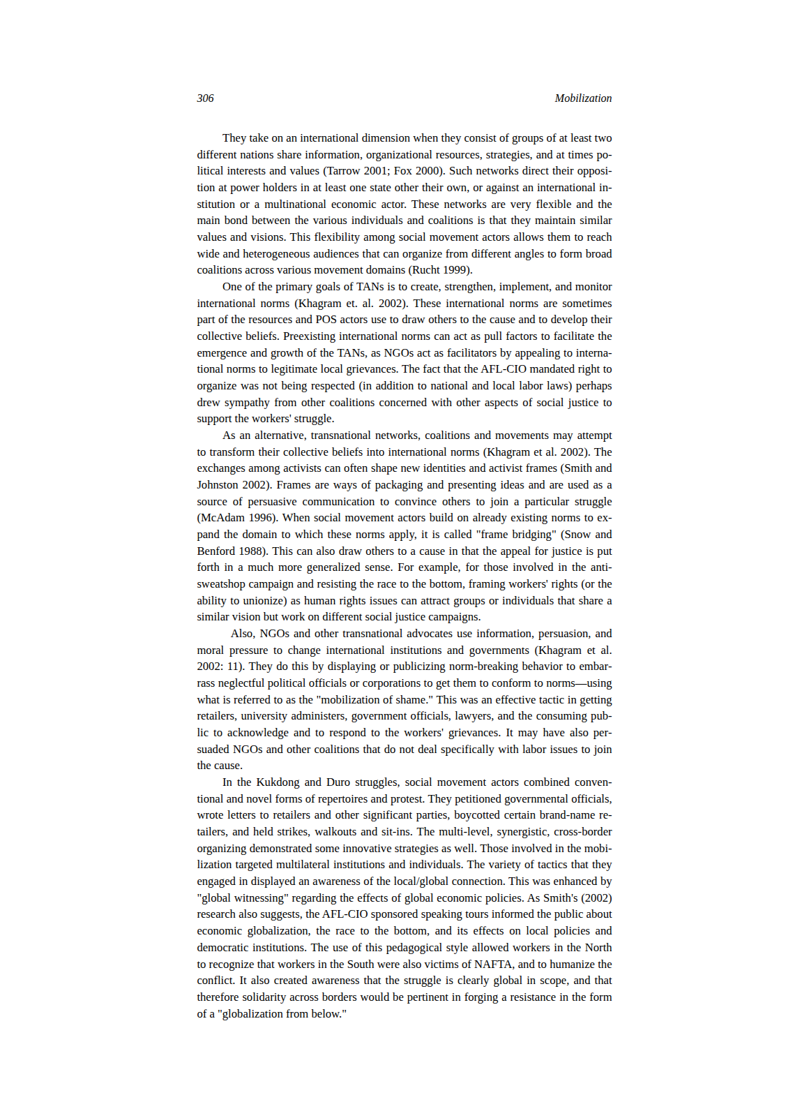306 Mobilization
They take on an international dimension when they consist of groups of at least two different nations share information, organizational resources, strategies, and at times political interests and values (Tarrow 2001; Fox 2000). Such networks direct their opposition at power holders in at least one state other their own, or against an international institution or a multinational economic actor. These networks are very flexible and the main bond between the various individuals and coalitions is that they maintain similar values and visions. This flexibility among social movement actors allows them to reach wide and heterogeneous audiences that can organize from different angles to form broad coalitions across various movement domains (Rucht 1999).
One of the primary goals of TANs is to create, strengthen, implement, and monitor international norms (Khagram et. al. 2002). These international norms are sometimes part of the resources and POS actors use to draw others to the cause and to develop their collective beliefs. Preexisting international norms can act as pull factors to facilitate the emergence and growth of the TANs, as NGOs act as facilitators by appealing to international norms to legitimate local grievances. The fact that the AFL-CIO mandated right to organize was not being respected (in addition to national and local labor laws) perhaps drew sympathy from other coalitions concerned with other aspects of social justice to support the workers' struggle.
As an alternative, transnational networks, coalitions and movements may attempt to transform their collective beliefs into international norms (Khagram et al. 2002). The exchanges among activists can often shape new identities and activist frames (Smith and Johnston 2002). Frames are ways of packaging and presenting ideas and are used as a source of persuasive communication to convince others to join a particular struggle (McAdam 1996). When social movement actors build on already existing norms to expand the domain to which these norms apply, it is called "frame bridging" (Snow and Benford 1988). This can also draw others to a cause in that the appeal for justice is put forth in a much more generalized sense. For example, for those involved in the anti-sweatshop campaign and resisting the race to the bottom, framing workers' rights (or the ability to unionize) as human rights issues can attract groups or individuals that share a similar vision but work on different social justice campaigns.
Also, NGOs and other transnational advocates use information, persuasion, and moral pressure to change international institutions and governments (Khagram et al. 2002: 11). They do this by displaying or publicizing norm-breaking behavior to embarrass neglectful political officials or corporations to get them to conform to norms—using what is referred to as the "mobilization of shame." This was an effective tactic in getting retailers, university administers, government officials, lawyers, and the consuming public to acknowledge and to respond to the workers' grievances. It may have also persuaded NGOs and other coalitions that do not deal specifically with labor issues to join the cause.
In the Kukdong and Duro struggles, social movement actors combined conventional and novel forms of repertoires and protest. They petitioned governmental officials, wrote letters to retailers and other significant parties, boycotted certain brand-name retailers, and held strikes, walkouts and sit-ins. The multi-level, synergistic, cross-border organizing demonstrated some innovative strategies as well. Those involved in the mobilization targeted multilateral institutions and individuals. The variety of tactics that they engaged in displayed an awareness of the local/global connection. This was enhanced by "global witnessing" regarding the effects of global economic policies. As Smith's (2002) research also suggests, the AFL-CIO sponsored speaking tours informed the public about economic globalization, the race to the bottom, and its effects on local policies and democratic institutions. The use of this pedagogical style allowed workers in the North to recognize that workers in the South were also victims of NAFTA, and to humanize the conflict. It also created awareness that the struggle is clearly global in scope, and that therefore solidarity across borders would be pertinent in forging a resistance in the form of a "globalization from below."